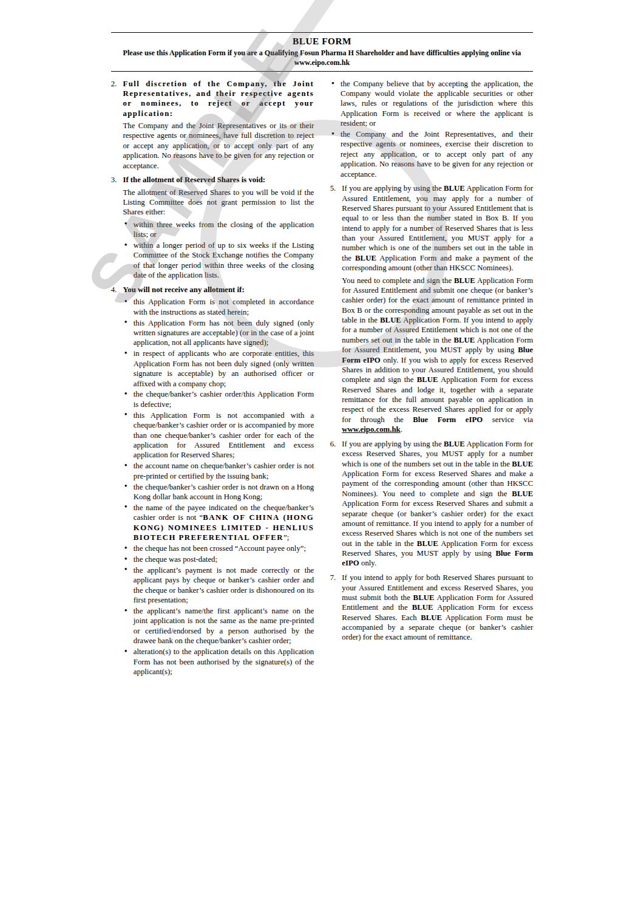BLUE FORM
Please use this Application Form if you are a Qualifying Fosun Pharma H Shareholder and have difficulties applying online via www.eipo.com.hk
2.
Full discretion of the Company, the Joint Representatives, and their respective agents or nominees, to reject or accept your application:
The Company and the Joint Representatives or its or their respective agents or nominees, have full discretion to reject or accept any application, or to accept only part of any application. No reasons have to be given for any rejection or acceptance.
3.
If the allotment of Reserved Shares is void:
The allotment of Reserved Shares to you will be void if the Listing Committee does not grant permission to list the Shares either:
within three weeks from the closing of the application lists; or
within a longer period of up to six weeks if the Listing Committee of the Stock Exchange notifies the Company of that longer period within three weeks of the closing date of the application lists.
4.
You will not receive any allotment if:
this Application Form is not completed in accordance with the instructions as stated herein;
this Application Form has not been duly signed (only written signatures are acceptable) (or in the case of a joint application, not all applicants have signed);
in respect of applicants who are corporate entities, this Application Form has not been duly signed (only written signature is acceptable) by an authorised officer or affixed with a company chop;
the cheque/banker’s cashier order/this Application Form is defective;
this Application Form is not accompanied with a cheque/banker’s cashier order or is accompanied by more than one cheque/banker’s cashier order for each of the application for Assured Entitlement and excess application for Reserved Shares;
the account name on cheque/banker’s cashier order is not pre-printed or certified by the issuing bank;
the cheque/banker’s cashier order is not drawn on a Hong Kong dollar bank account in Hong Kong;
the name of the payee indicated on the cheque/banker’s cashier order is not “BANK OF CHINA (HONG KONG) NOMINEES LIMITED - HENLIUS BIOTECH PREFERENTIAL OFFER”;
the cheque has not been crossed “Account payee only”;
the cheque was post-dated;
the applicant’s payment is not made correctly or the applicant pays by cheque or banker’s cashier order and the cheque or banker’s cashier order is dishonoured on its first presentation;
the applicant’s name/the first applicant’s name on the joint application is not the same as the name pre-printed or certified/endorsed by a person authorised by the drawee bank on the cheque/banker’s cashier order;
alteration(s) to the application details on this Application Form has not been authorised by the signature(s) of the applicant(s);
the Company believe that by accepting the application, the Company would violate the applicable securities or other laws, rules or regulations of the jurisdiction where this Application Form is received or where the applicant is resident; or
the Company and the Joint Representatives, and their respective agents or nominees, exercise their discretion to reject any application, or to accept only part of any application. No reasons have to be given for any rejection or acceptance.
5.
If you are applying by using the BLUE Application Form for Assured Entitlement, you may apply for a number of Reserved Shares pursuant to your Assured Entitlement that is equal to or less than the number stated in Box B. If you intend to apply for a number of Reserved Shares that is less than your Assured Entitlement, you MUST apply for a number which is one of the numbers set out in the table in the BLUE Application Form and make a payment of the corresponding amount (other than HKSCC Nominees).
You need to complete and sign the BLUE Application Form for Assured Entitlement and submit one cheque (or banker’s cashier order) for the exact amount of remittance printed in Box B or the corresponding amount payable as set out in the table in the BLUE Application Form. If you intend to apply for a number of Assured Entitlement which is not one of the numbers set out in the table in the BLUE Application Form for Assured Entitlement, you MUST apply by using Blue Form eIPO only. If you wish to apply for excess Reserved Shares in addition to your Assured Entitlement, you should complete and sign the BLUE Application Form for excess Reserved Shares and lodge it, together with a separate remittance for the full amount payable on application in respect of the excess Reserved Shares applied for or apply for through the Blue Form eIPO service via www.eipo.com.hk.
6.
If you are applying by using the BLUE Application Form for excess Reserved Shares, you MUST apply for a number which is one of the numbers set out in the table in the BLUE Application Form for excess Reserved Shares and make a payment of the corresponding amount (other than HKSCC Nominees). You need to complete and sign the BLUE Application Form for excess Reserved Shares and submit a separate cheque (or banker’s cashier order) for the exact amount of remittance. If you intend to apply for a number of excess Reserved Shares which is not one of the numbers set out in the table in the BLUE Application Form for excess Reserved Shares, you MUST apply by using Blue Form eIPO only.
7.
If you intend to apply for both Reserved Shares pursuant to your Assured Entitlement and excess Reserved Shares, you must submit both the BLUE Application Form for Assured Entitlement and the BLUE Application Form for excess Reserved Shares. Each BLUE Application Form must be accompanied by a separate cheque (or banker’s cashier order) for the exact amount of remittance.
SAMPLE